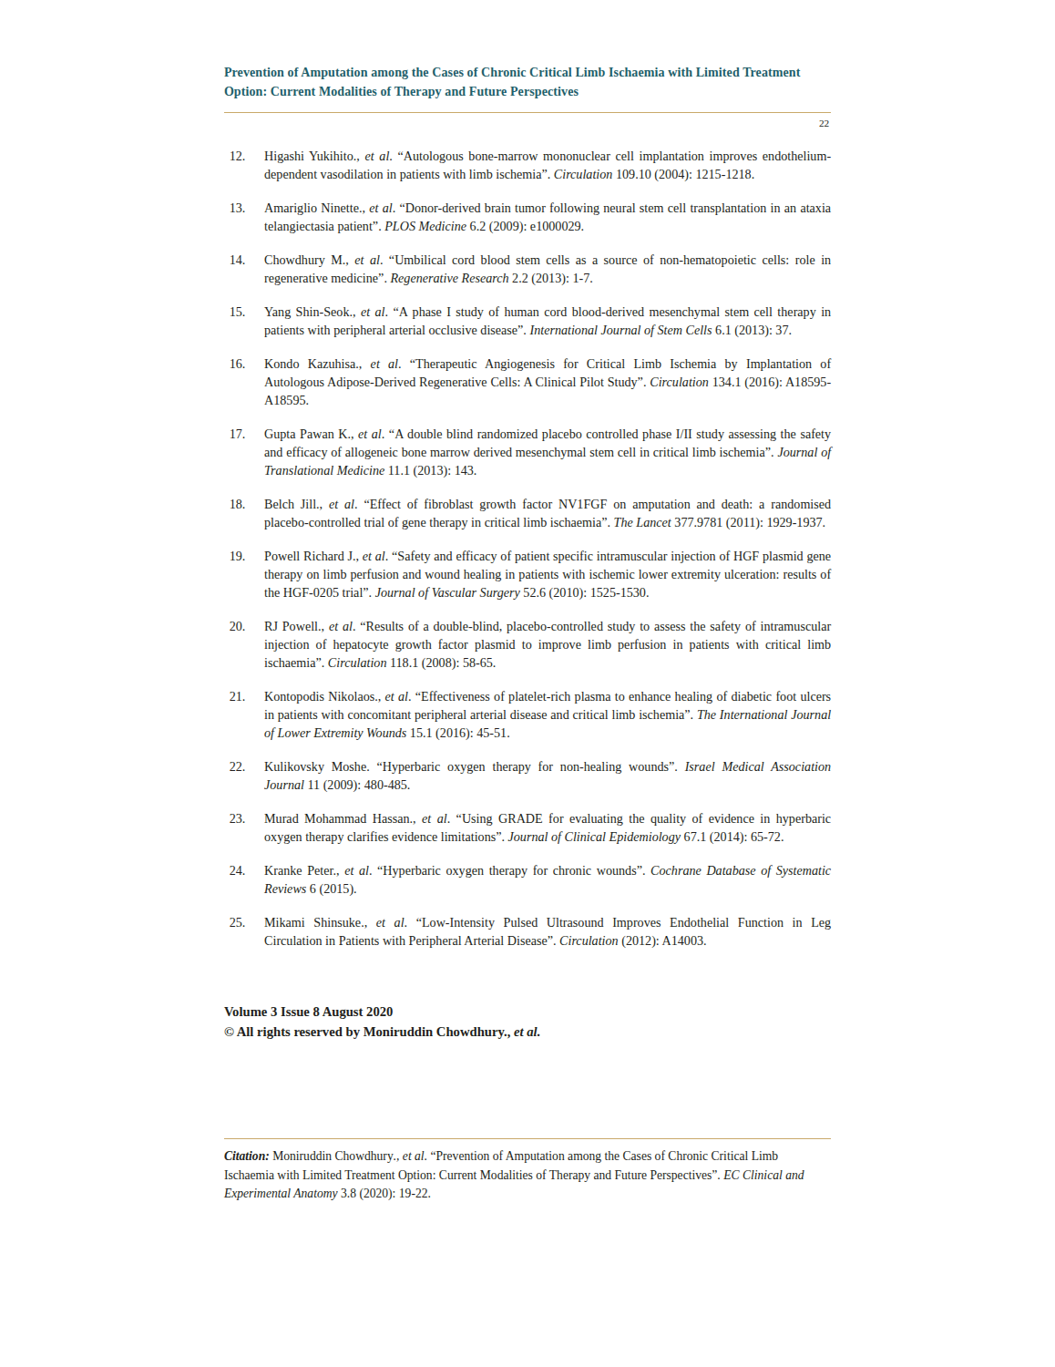Prevention of Amputation among the Cases of Chronic Critical Limb Ischaemia with Limited Treatment Option: Current Modalities of Therapy and Future Perspectives
22
Higashi Yukihito., et al. “Autologous bone-marrow mononuclear cell implantation improves endothelium-dependent vasodilation in patients with limb ischemia”. Circulation 109.10 (2004): 1215-1218.
Amariglio Ninette., et al. “Donor-derived brain tumor following neural stem cell transplantation in an ataxia telangiectasia patient”. PLOS Medicine 6.2 (2009): e1000029.
Chowdhury M., et al. “Umbilical cord blood stem cells as a source of non-hematopoietic cells: role in regenerative medicine”. Regenerative Research 2.2 (2013): 1-7.
Yang Shin-Seok., et al. “A phase I study of human cord blood-derived mesenchymal stem cell therapy in patients with peripheral arterial occlusive disease”. International Journal of Stem Cells 6.1 (2013): 37.
Kondo Kazuhisa., et al. “Therapeutic Angiogenesis for Critical Limb Ischemia by Implantation of Autologous Adipose-Derived Regenerative Cells: A Clinical Pilot Study”. Circulation 134.1 (2016): A18595-A18595.
Gupta Pawan K., et al. “A double blind randomized placebo controlled phase I/II study assessing the safety and efficacy of allogeneic bone marrow derived mesenchymal stem cell in critical limb ischemia”. Journal of Translational Medicine 11.1 (2013): 143.
Belch Jill., et al. “Effect of fibroblast growth factor NV1FGF on amputation and death: a randomised placebo-controlled trial of gene therapy in critical limb ischaemia”. The Lancet 377.9781 (2011): 1929-1937.
Powell Richard J., et al. “Safety and efficacy of patient specific intramuscular injection of HGF plasmid gene therapy on limb perfusion and wound healing in patients with ischemic lower extremity ulceration: results of the HGF-0205 trial”. Journal of Vascular Surgery 52.6 (2010): 1525-1530.
RJ Powell., et al. “Results of a double-blind, placebo-controlled study to assess the safety of intramuscular injection of hepatocyte growth factor plasmid to improve limb perfusion in patients with critical limb ischaemia”. Circulation 118.1 (2008): 58-65.
Kontopodis Nikolaos., et al. “Effectiveness of platelet-rich plasma to enhance healing of diabetic foot ulcers in patients with concomitant peripheral arterial disease and critical limb ischemia”. The International Journal of Lower Extremity Wounds 15.1 (2016): 45-51.
Kulikovsky Moshe. “Hyperbaric oxygen therapy for non-healing wounds”. Israel Medical Association Journal 11 (2009): 480-485.
Murad Mohammad Hassan., et al. “Using GRADE for evaluating the quality of evidence in hyperbaric oxygen therapy clarifies evidence limitations”. Journal of Clinical Epidemiology 67.1 (2014): 65-72.
Kranke Peter., et al. “Hyperbaric oxygen therapy for chronic wounds”. Cochrane Database of Systematic Reviews 6 (2015).
Mikami Shinsuke., et al. “Low-Intensity Pulsed Ultrasound Improves Endothelial Function in Leg Circulation in Patients with Peripheral Arterial Disease”. Circulation (2012): A14003.
Volume 3 Issue 8 August 2020
© All rights reserved by Moniruddin Chowdhury., et al.
Citation: Moniruddin Chowdhury., et al. “Prevention of Amputation among the Cases of Chronic Critical Limb Ischaemia with Limited Treatment Option: Current Modalities of Therapy and Future Perspectives”. EC Clinical and Experimental Anatomy 3.8 (2020): 19-22.